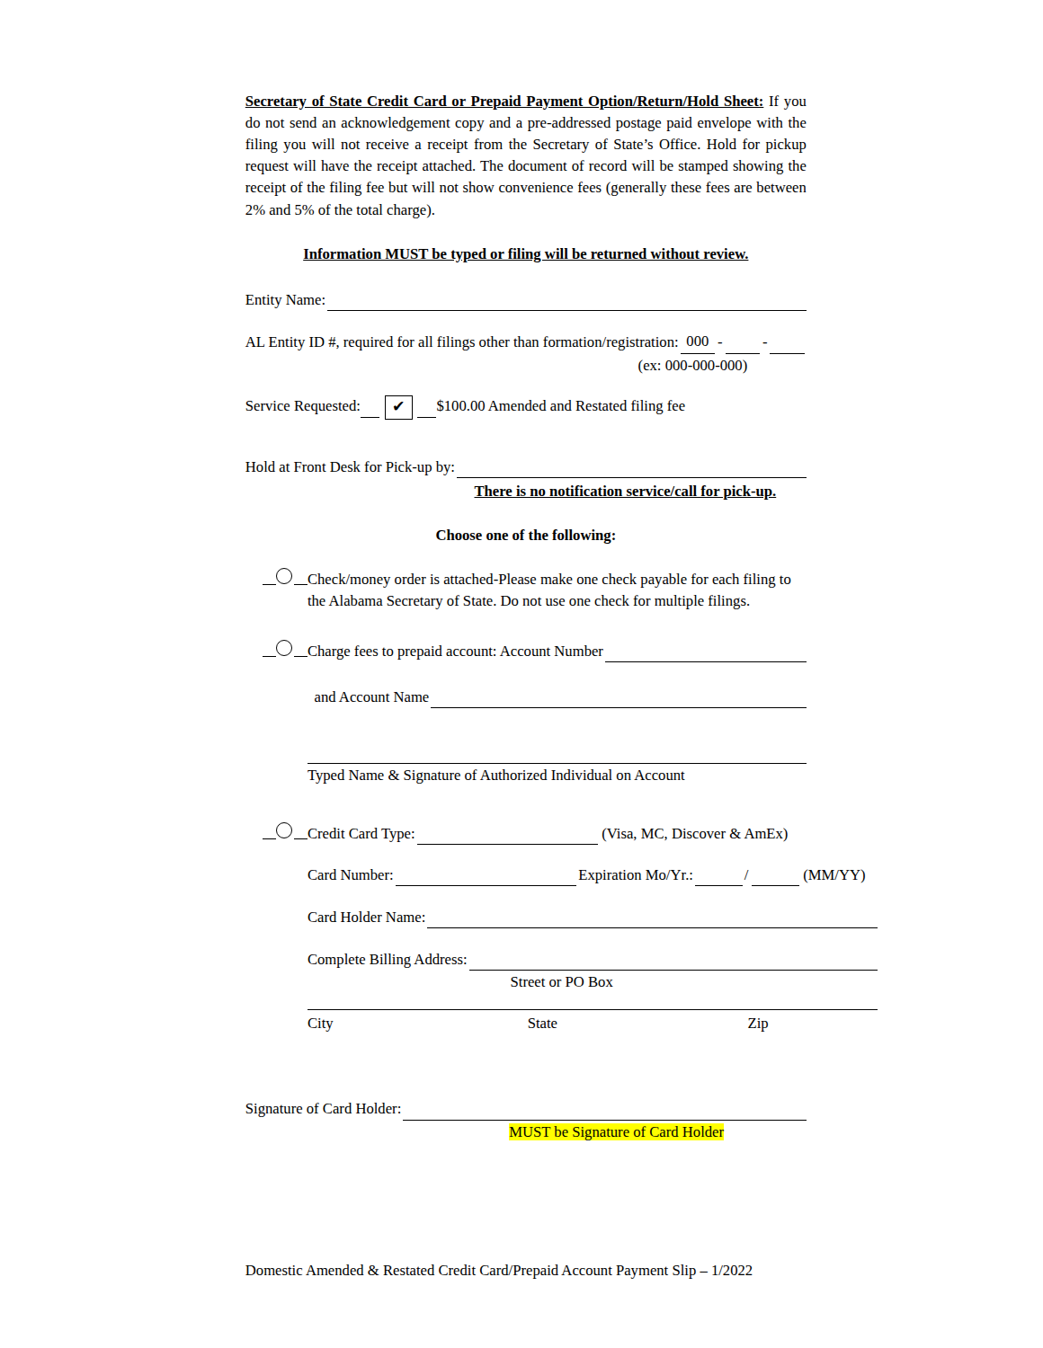Secretary of State Credit Card or Prepaid Payment Option/Return/Hold Sheet: If you do not send an acknowledgement copy and a pre-addressed postage paid envelope with the filing you will not receive a receipt from the Secretary of State’s Office. Hold for pickup request will have the receipt attached. The document of record will be stamped showing the receipt of the filing fee but will not show convenience fees (generally these fees are between 2% and 5% of the total charge).
Information MUST be typed or filing will be returned without review.
Entity Name:
AL Entity ID #, required for all filings other than formation/registration: 000- -
(ex: 000-000-000)
Service Requested: ✔ $100.00 Amended and Restated filing fee
Hold at Front Desk for Pick-up by:
There is no notification service/call for pick-up.
Choose one of the following:
Check/money order is attached-Please make one check payable for each filing to the Alabama Secretary of State. Do not use one check for multiple filings.
Charge fees to prepaid account: Account Number
and Account Name
Typed Name & Signature of Authorized Individual on Account
Credit Card Type: (Visa, MC, Discover & AmEx)
Card Number: Expiration Mo/Yr.: / (MM/YY)
Card Holder Name:
Complete Billing Address:
Street or PO Box
City State Zip
Signature of Card Holder:
MUST be Signature of Card Holder
Domestic Amended & Restated Credit Card/Prepaid Account Payment Slip – 1/2022